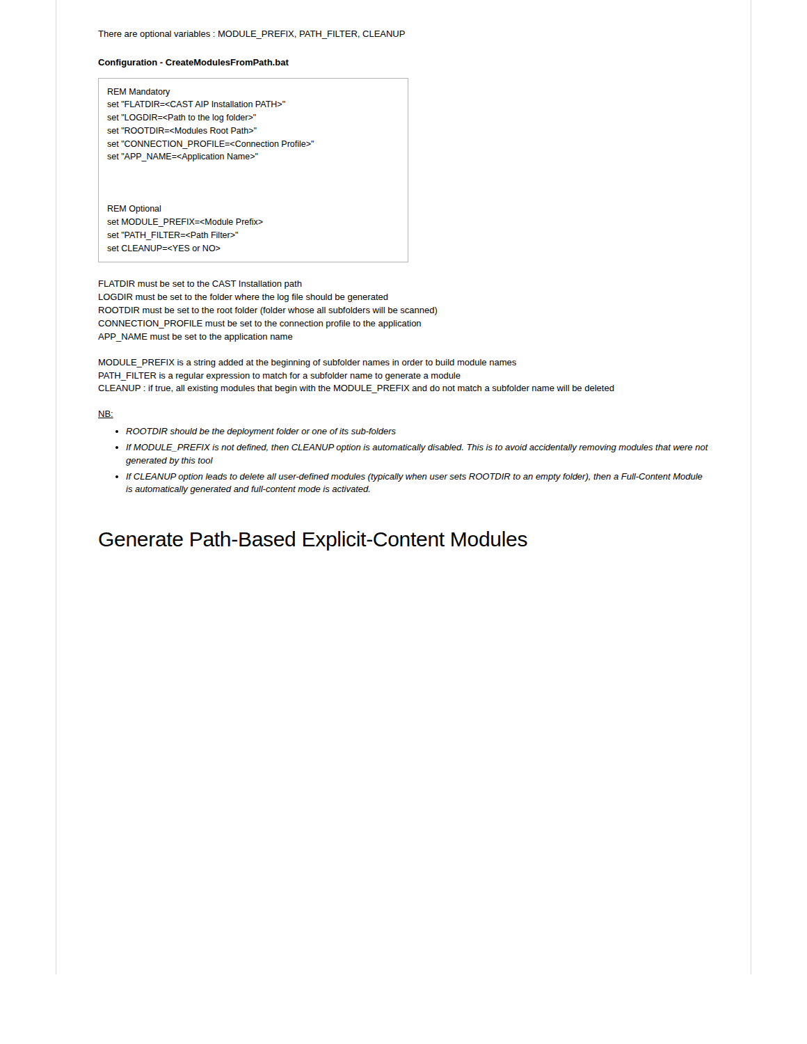There are optional variables : MODULE_PREFIX, PATH_FILTER, CLEANUP
Configuration - CreateModulesFromPath.bat
REM Mandatory
set "FLATDIR=<CAST AIP Installation PATH>"
set "LOGDIR=<Path to the log folder>"
set "ROOTDIR=<Modules Root Path>"
set "CONNECTION_PROFILE=<Connection Profile>"
set "APP_NAME=<Application Name>"



REM Optional
set MODULE_PREFIX=<Module Prefix>
set "PATH_FILTER=<Path Filter>"
set CLEANUP=<YES or NO>
FLATDIR must be set to the CAST Installation path
LOGDIR must be set to the folder where the log file should be generated
ROOTDIR must be set to the root folder (folder whose all subfolders will be scanned)
CONNECTION_PROFILE must be set to the connection profile to the application
APP_NAME must be set to the application name
MODULE_PREFIX is a string added at the beginning of subfolder names in order to build module names
PATH_FILTER is a regular expression to match for a subfolder name to generate a module
CLEANUP : if true, all existing modules that begin with the MODULE_PREFIX and do not match a subfolder name will be deleted
NB:
ROOTDIR should be the deployment folder or one of its sub-folders
If MODULE_PREFIX is not defined, then CLEANUP option is automatically disabled. This is to avoid accidentally removing modules that were not generated by this tool
If CLEANUP option leads to delete all user-defined modules (typically when user sets ROOTDIR to an empty folder), then a Full-Content Module is automatically generated and full-content mode is activated.
Generate Path-Based Explicit-Content Modules